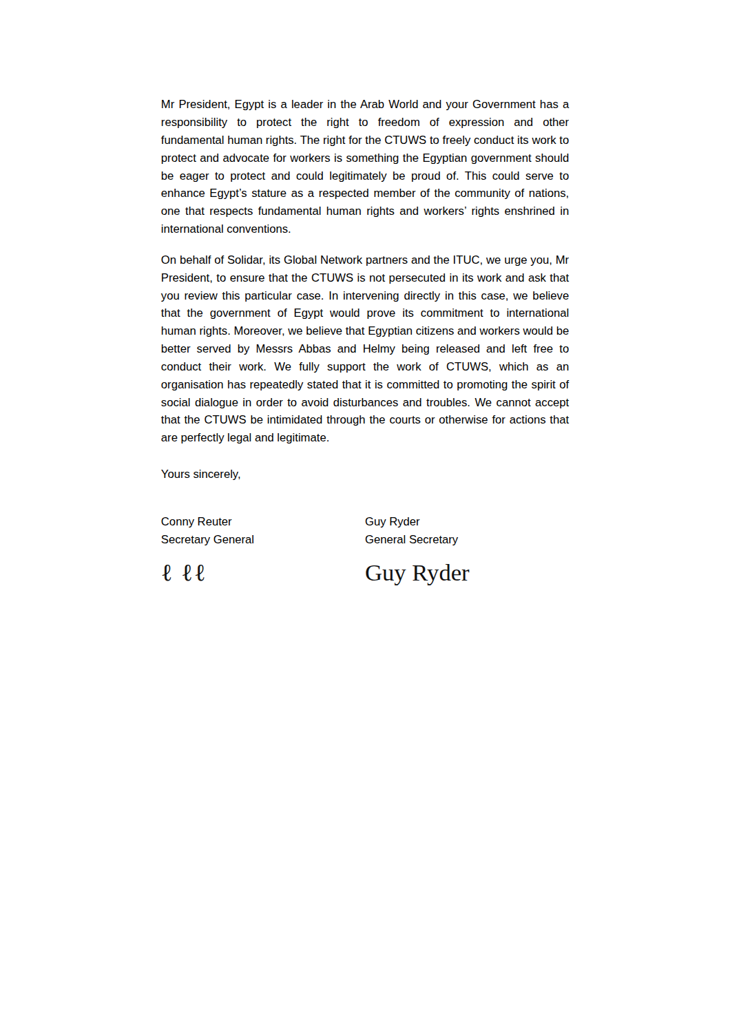Mr President, Egypt is a leader in the Arab World and your Government has a responsibility to protect the right to freedom of expression and other fundamental human rights. The right for the CTUWS to freely conduct its work to protect and advocate for workers is something the Egyptian government should be eager to protect and could legitimately be proud of. This could serve to enhance Egypt’s stature as a respected member of the community of nations, one that respects fundamental human rights and workers’ rights enshrined in international conventions.
On behalf of Solidar, its Global Network partners and the ITUC, we urge you, Mr President, to ensure that the CTUWS is not persecuted in its work and ask that you review this particular case. In intervening directly in this case, we believe that the government of Egypt would prove its commitment to international human rights. Moreover, we believe that Egyptian citizens and workers would be better served by Messrs Abbas and Helmy being released and left free to conduct their work. We fully support the work of CTUWS, which as an organisation has repeatedly stated that it is committed to promoting the spirit of social dialogue in order to avoid disturbances and troubles. We cannot accept that the CTUWS be intimidated through the courts or otherwise for actions that are perfectly legal and legitimate.
Yours sincerely,
| Conny Reuter Secretary General ℓ ℓℓ | Guy Ryder General Secretary Guy Ryder |